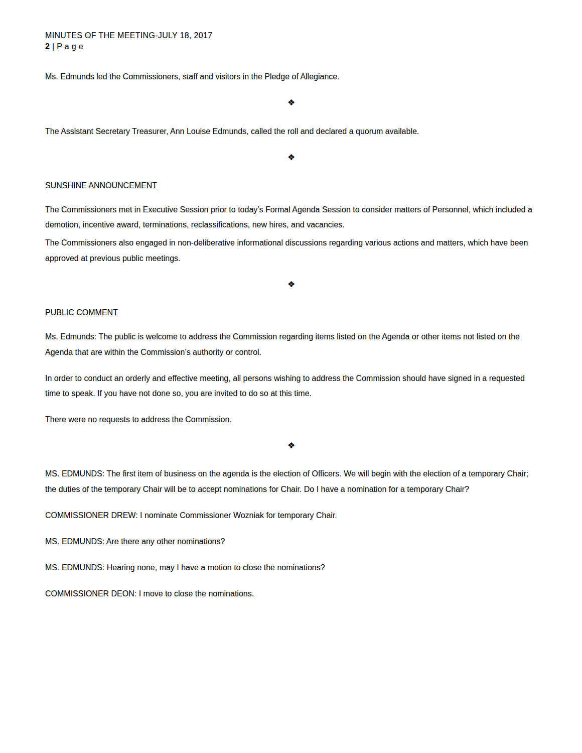MINUTES OF THE MEETING-JULY 18, 2017
2 | P a g e
Ms. Edmunds led the Commissioners, staff and visitors in the Pledge of Allegiance.
❖
The Assistant Secretary Treasurer, Ann Louise Edmunds, called the roll and declared a quorum available.
❖
SUNSHINE ANNOUNCEMENT
The Commissioners met in Executive Session prior to today’s Formal Agenda Session to consider matters of Personnel, which included a demotion, incentive award, terminations, reclassifications, new hires, and vacancies.
The Commissioners also engaged in non-deliberative informational discussions regarding various actions and matters, which have been approved at previous public meetings.
❖
PUBLIC COMMENT
Ms. Edmunds: The public is welcome to address the Commission regarding items listed on the Agenda or other items not listed on the Agenda that are within the Commission’s authority or control.
In order to conduct an orderly and effective meeting, all persons wishing to address the Commission should have signed in a requested time to speak. If you have not done so, you are invited to do so at this time.
There were no requests to address the Commission.
❖
MS. EDMUNDS: The first item of business on the agenda is the election of Officers. We will begin with the election of a temporary Chair; the duties of the temporary Chair will be to accept nominations for Chair. Do I have a nomination for a temporary Chair?
COMMISSIONER DREW: I nominate Commissioner Wozniak for temporary Chair.
MS. EDMUNDS: Are there any other nominations?
MS. EDMUNDS: Hearing none, may I have a motion to close the nominations?
COMMISSIONER DEON: I move to close the nominations.